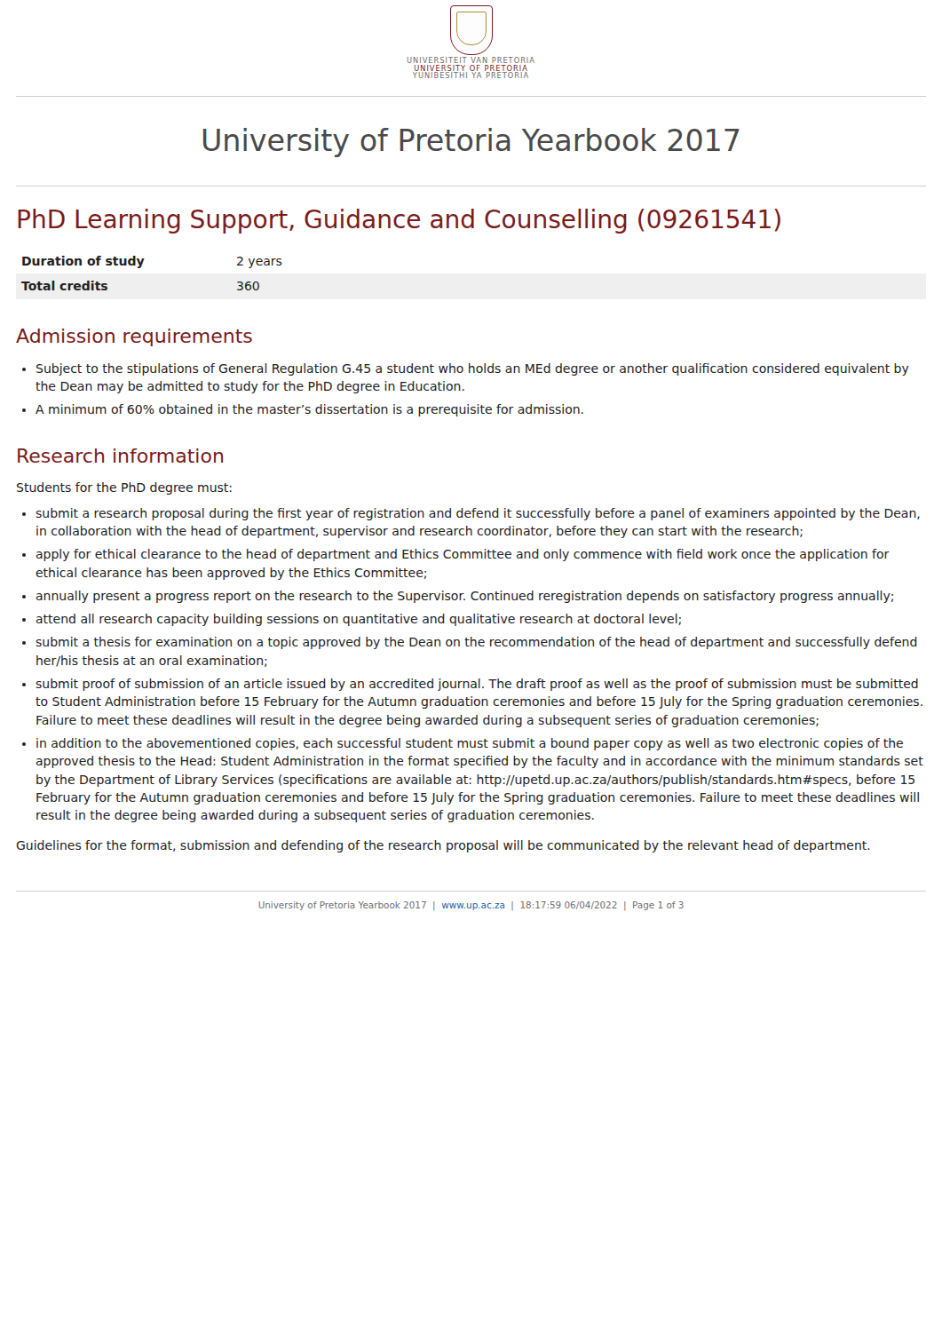Universiteit van Pretoria University of Pretoria Yunibesithi ya Pretoria
University of Pretoria Yearbook 2017
PhD Learning Support, Guidance and Counselling (09261541)
| Duration of study | 2 years |
| Total credits | 360 |
Admission requirements
Subject to the stipulations of General Regulation G.45 a student who holds an MEd degree or another qualification considered equivalent by the Dean may be admitted to study for the PhD degree in Education.
A minimum of 60% obtained in the master’s dissertation is a prerequisite for admission.
Research information
Students for the PhD degree must:
submit a research proposal during the first year of registration and defend it successfully before a panel of examiners appointed by the Dean, in collaboration with the head of department, supervisor and research coordinator, before they can start with the research;
apply for ethical clearance to the head of department and Ethics Committee and only commence with field work once the application for ethical clearance has been approved by the Ethics Committee;
annually present a progress report on the research to the Supervisor. Continued reregistration depends on satisfactory progress annually;
attend all research capacity building sessions on quantitative and qualitative research at doctoral level;
submit a thesis for examination on a topic approved by the Dean on the recommendation of the head of department and successfully defend her/his thesis at an oral examination;
submit proof of submission of an article issued by an accredited journal. The draft proof as well as the proof of submission must be submitted to Student Administration before 15 February for the Autumn graduation ceremonies and before 15 July for the Spring graduation ceremonies. Failure to meet these deadlines will result in the degree being awarded during a subsequent series of graduation ceremonies;
in addition to the abovementioned copies, each successful student must submit a bound paper copy as well as two electronic copies of the approved thesis to the Head: Student Administration in the format specified by the faculty and in accordance with the minimum standards set by the Department of Library Services (specifications are available at: http://upetd.up.ac.za/authors/publish/standards.htm#specs, before 15 February for the Autumn graduation ceremonies and before 15 July for the Spring graduation ceremonies. Failure to meet these deadlines will result in the degree being awarded during a subsequent series of graduation ceremonies.
Guidelines for the format, submission and defending of the research proposal will be communicated by the relevant head of department.
University of Pretoria Yearbook 2017 | www.up.ac.za | 18:17:59 06/04/2022 | Page 1 of 3